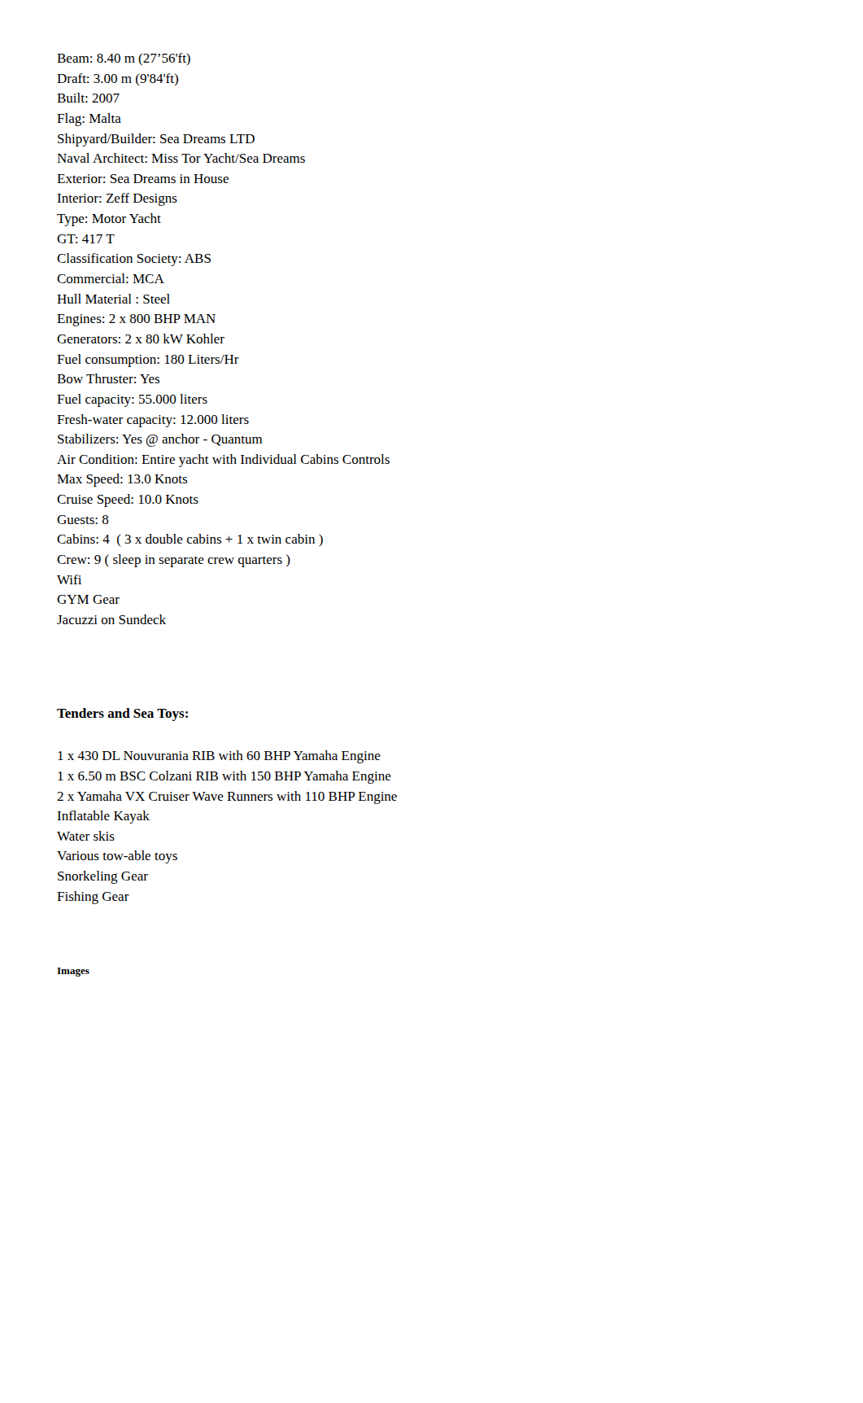Beam: 8.40 m (27’56'ft)
Draft: 3.00 m (9'84'ft)
Built: 2007
Flag: Malta
Shipyard/Builder: Sea Dreams LTD
Naval Architect: Miss Tor Yacht/Sea Dreams
Exterior: Sea Dreams in House
Interior: Zeff Designs
Type: Motor Yacht
GT: 417 T
Classification Society: ABS
Commercial: MCA
Hull Material : Steel
Engines: 2 x 800 BHP MAN
Generators: 2 x 80 kW Kohler
Fuel consumption: 180 Liters/Hr
Bow Thruster: Yes
Fuel capacity: 55.000 liters
Fresh-water capacity: 12.000 liters
Stabilizers: Yes @ anchor - Quantum
Air Condition: Entire yacht with Individual Cabins Controls
Max Speed: 13.0 Knots
Cruise Speed: 10.0 Knots
Guests: 8
Cabins: 4 ( 3 x double cabins + 1 x twin cabin )
Crew: 9 ( sleep in separate crew quarters )
Wifi
GYM Gear
Jacuzzi on Sundeck
Tenders and Sea Toys:
1 x 430 DL Nouvurania RIB with 60 BHP Yamaha Engine
1 x 6.50 m BSC Colzani RIB with 150 BHP Yamaha Engine
2 x Yamaha VX Cruiser Wave Runners with 110 BHP Engine
Inflatable Kayak
Water skis
Various tow-able toys
Snorkeling Gear
Fishing Gear
Images